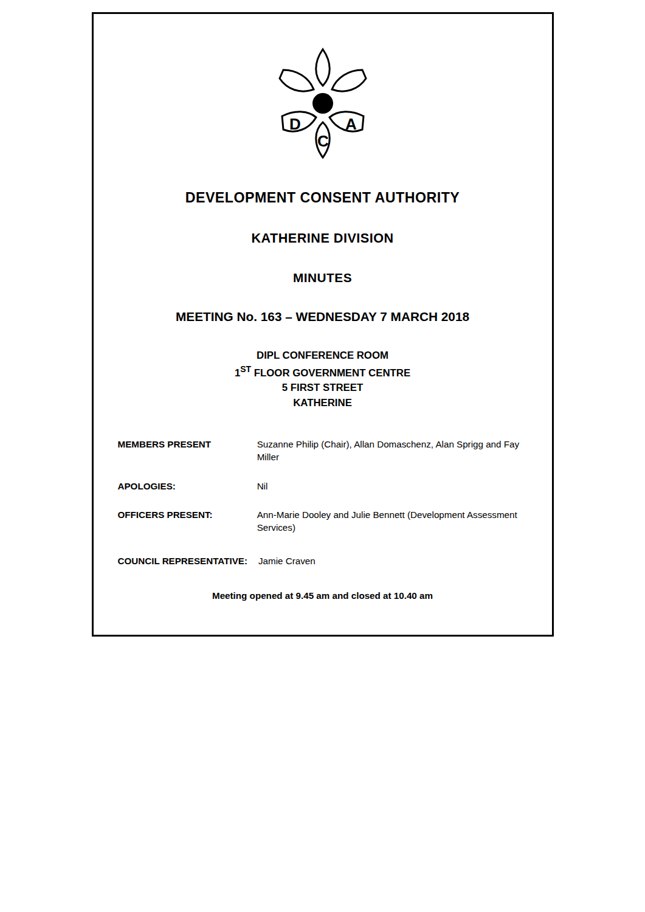D C A
DEVELOPMENT CONSENT AUTHORITY
KATHERINE DIVISION
MINUTES
MEETING No. 163 – WEDNESDAY 7 MARCH 2018
DIPL CONFERENCE ROOM
1ST FLOOR GOVERNMENT CENTRE
5 FIRST STREET
KATHERINE
| MEMBERS PRESENT | Suzanne Philip (Chair), Allan Domaschenz, Alan Sprigg and Fay Miller |
| APOLOGIES: | Nil |
| OFFICERS PRESENT: | Ann-Marie Dooley and Julie Bennett (Development Assessment Services) |
COUNCIL REPRESENTATIVE: Jamie Craven
Meeting opened at 9.45 am and closed at 10.40 am